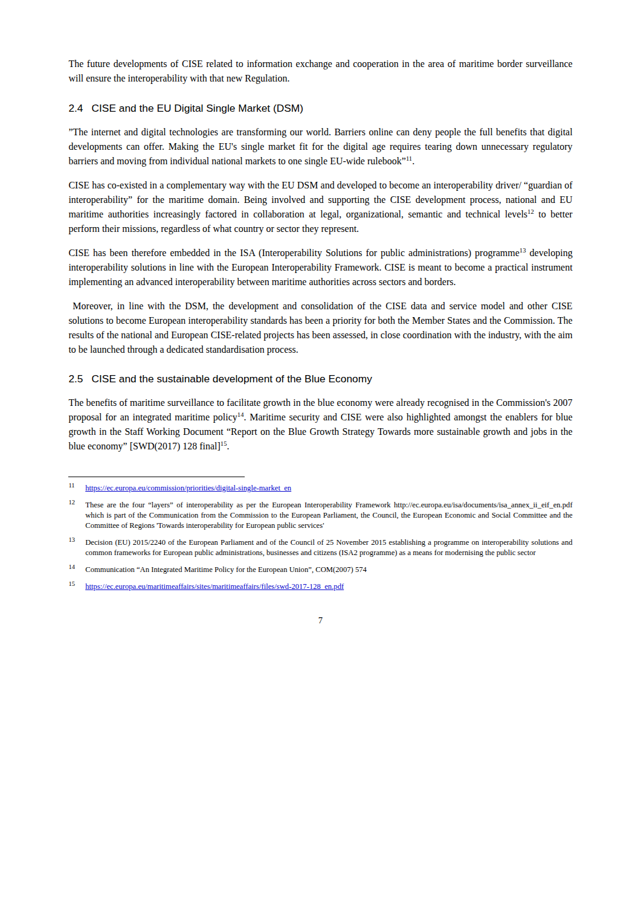The future developments of CISE related to information exchange and cooperation in the area of maritime border surveillance will ensure the interoperability with that new Regulation.
2.4 CISE and the EU Digital Single Market (DSM)
”The internet and digital technologies are transforming our world. Barriers online can deny people the full benefits that digital developments can offer. Making the EU's single market fit for the digital age requires tearing down unnecessary regulatory barriers and moving from individual national markets to one single EU-wide rulebook”11.
CISE has co-existed in a complementary way with the EU DSM and developed to become an interoperability driver/ “guardian of interoperability” for the maritime domain. Being involved and supporting the CISE development process, national and EU maritime authorities increasingly factored in collaboration at legal, organizational, semantic and technical levels12 to better perform their missions, regardless of what country or sector they represent.
CISE has been therefore embedded in the ISA (Interoperability Solutions for public administrations) programme13 developing interoperability solutions in line with the European Interoperability Framework. CISE is meant to become a practical instrument implementing an advanced interoperability between maritime authorities across sectors and borders.
Moreover, in line with the DSM, the development and consolidation of the CISE data and service model and other CISE solutions to become European interoperability standards has been a priority for both the Member States and the Commission. The results of the national and European CISE-related projects has been assessed, in close coordination with the industry, with the aim to be launched through a dedicated standardisation process.
2.5 CISE and the sustainable development of the Blue Economy
The benefits of maritime surveillance to facilitate growth in the blue economy were already recognised in the Commission's 2007 proposal for an integrated maritime policy14. Maritime security and CISE were also highlighted amongst the enablers for blue growth in the Staff Working Document “Report on the Blue Growth Strategy Towards more sustainable growth and jobs in the blue economy” [SWD(2017) 128 final]15.
11 https://ec.europa.eu/commission/priorities/digital-single-market_en
12 These are the four “layers” of interoperability as per the European Interoperability Framework http://ec.europa.eu/isa/documents/isa_annex_ii_eif_en.pdf which is part of the Communication from the Commission to the European Parliament, the Council, the European Economic and Social Committee and the Committee of Regions 'Towards interoperability for European public services'
13 Decision (EU) 2015/2240 of the European Parliament and of the Council of 25 November 2015 establishing a programme on interoperability solutions and common frameworks for European public administrations, businesses and citizens (ISA2 programme) as a means for modernising the public sector
14 Communication “An Integrated Maritime Policy for the European Union”, COM(2007) 574
15 https://ec.europa.eu/maritimeaffairs/sites/maritimeaffairs/files/swd-2017-128_en.pdf
7